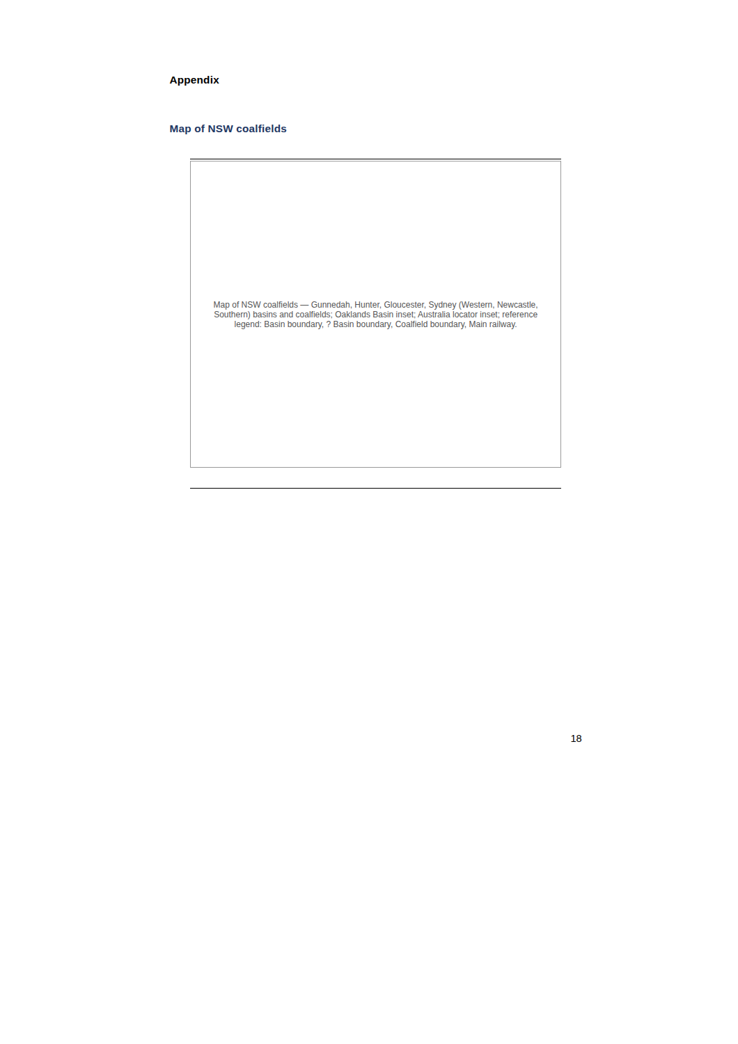Appendix
Map of NSW coalfields
Map of NSW coalfields — Gunnedah, Hunter, Gloucester, Sydney (Western, Newcastle, Southern) basins and coalfields; Oaklands Basin inset; Australia locator inset; reference legend: Basin boundary, ? Basin boundary, Coalfield boundary, Main railway.
18